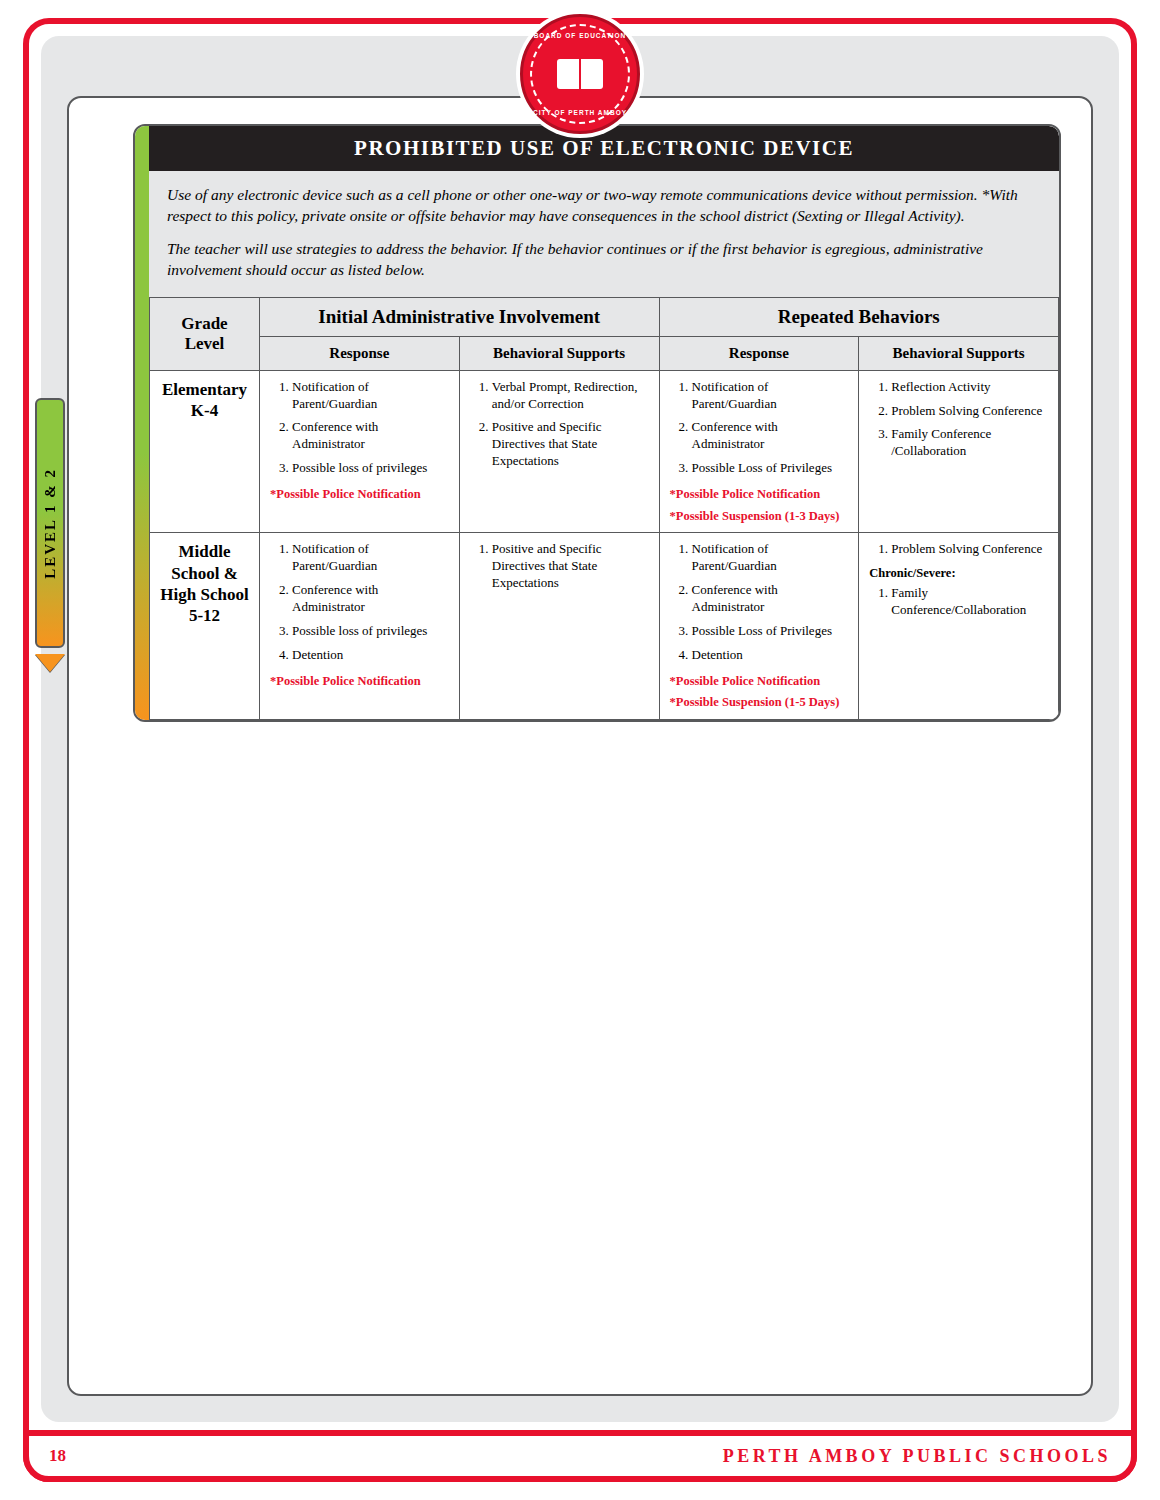BOARD OF EDUCATION
CITY OF PERTH AMBOY
LEVEL 1 & 2
PROHIBITED USE OF ELECTRONIC DEVICE
Use of any electronic device such as a cell phone or other one-way or two-way remote communications device without permission. *With respect to this policy, private onsite or offsite behavior may have consequences in the school district (Sexting or Illegal Activity).
The teacher will use strategies to address the behavior. If the behavior continues or if the first behavior is egregious, administrative involvement should occur as listed below.
| Grade Level | Initial Administrative Involvement | Repeated Behaviors |
| --- | --- | --- |
| Response | Behavioral Supports | Response | Behavioral Supports |
| Elementary K-4 | Notification of Parent/Guardian Conference with Administrator Possible loss of privileges *Possible Police Notification | Verbal Prompt, Redirection, and/or Correction Positive and Specific Directives that State Expectations | Notification of Parent/Guardian Conference with Administrator Possible Loss of Privileges *Possible Police Notification *Possible Suspension (1-3 Days) | Reflection Activity Problem Solving Conference Family Conference /Collaboration |
| Middle School & High School 5-12 | Notification of Parent/Guardian Conference with Administrator Possible loss of privileges Detention *Possible Police Notification | Positive and Specific Directives that State Expectations | Notification of Parent/Guardian Conference with Administrator Possible Loss of Privileges Detention *Possible Police Notification *Possible Suspension (1-5 Days) | Problem Solving Conference Chronic/Severe: Family Conference/Collaboration |
18
PERTH AMBOY PUBLIC SCHOOLS